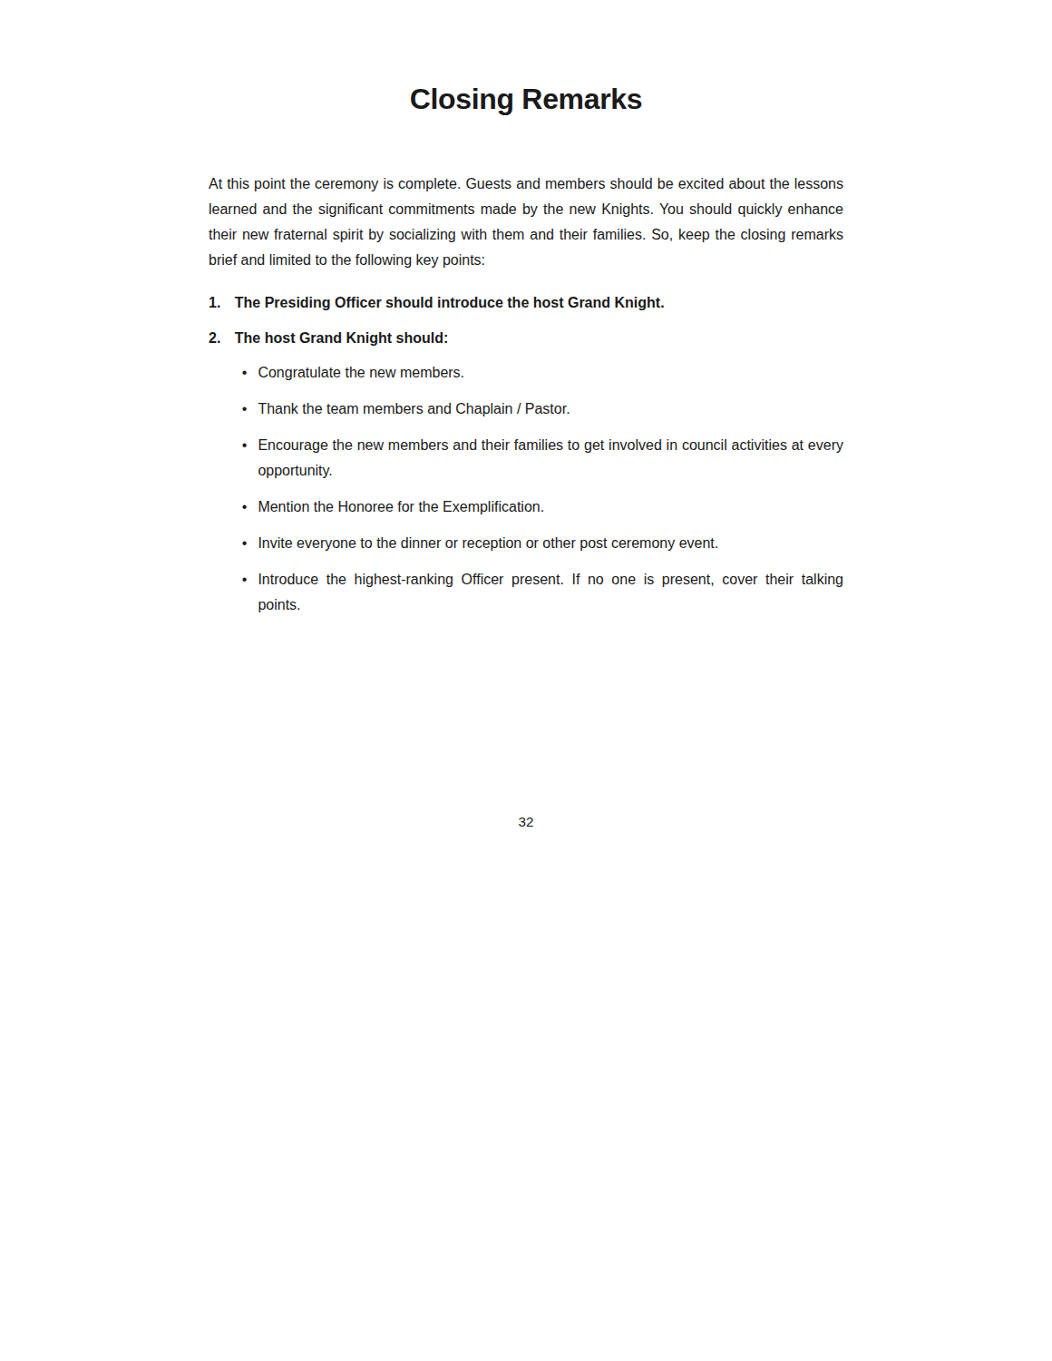Closing Remarks
At this point the ceremony is complete. Guests and members should be excited about the lessons learned and the significant commitments made by the new Knights. You should quickly enhance their new fraternal spirit by socializing with them and their families. So, keep the closing remarks brief and limited to the following key points:
The Presiding Officer should introduce the host Grand Knight.
The host Grand Knight should:
Congratulate the new members.
Thank the team members and Chaplain / Pastor.
Encourage the new members and their families to get involved in council activities at every opportunity.
Mention the Honoree for the Exemplification.
Invite everyone to the dinner or reception or other post ceremony event.
Introduce the highest-ranking Officer present. If no one is present, cover their talking points.
32